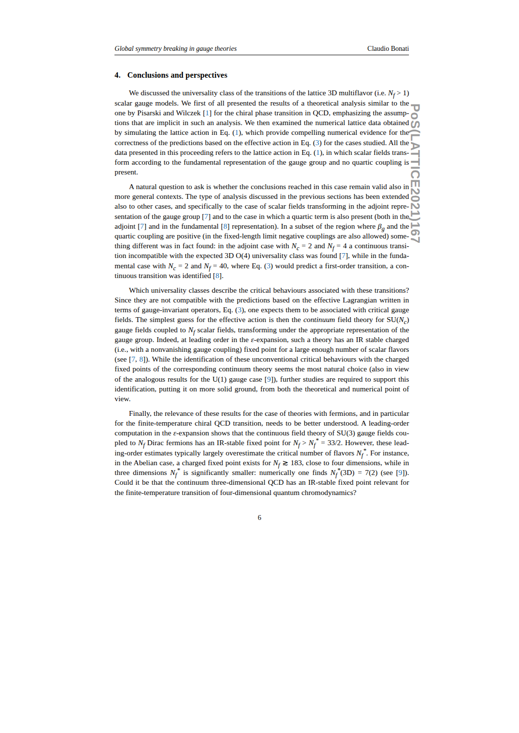Global symmetry breaking in gauge theories Claudio Bonati
PoS(LATTICE2021)167
4. Conclusions and perspectives
We discussed the universality class of the transitions of the lattice 3D multiflavor (i.e. Nf > 1) scalar gauge models. We first of all presented the results of a theoretical analysis similar to the one by Pisarski and Wilczek [1] for the chiral phase transition in QCD, emphasizing the assumptions that are implicit in such an analysis. We then examined the numerical lattice data obtained by simulating the lattice action in Eq. (1), which provide compelling numerical evidence for the correctness of the predictions based on the effective action in Eq. (3) for the cases studied. All the data presented in this proceeding refers to the lattice action in Eq. (1), in which scalar fields transform according to the fundamental representation of the gauge group and no quartic coupling is present.
A natural question to ask is whether the conclusions reached in this case remain valid also in more general contexts. The type of analysis discussed in the previous sections has been extended also to other cases, and specifically to the case of scalar fields transforming in the adjoint representation of the gauge group [7] and to the case in which a quartic term is also present (both in the adjoint [7] and in the fundamental [8] representation). In a subset of the region where βg and the quartic coupling are positive (in the fixed-length limit negative couplings are also allowed) something different was in fact found: in the adjoint case with Nc = 2 and Nf = 4 a continuous transition incompatible with the expected 3D O(4) universality class was found [7], while in the fundamental case with Nc = 2 and Nf = 40, where Eq. (3) would predict a first-order transition, a continuous transition was identified [8].
Which universality classes describe the critical behaviours associated with these transitions? Since they are not compatible with the predictions based on the effective Lagrangian written in terms of gauge-invariant operators, Eq. (3), one expects them to be associated with critical gauge fields. The simplest guess for the effective action is then the continuum field theory for SU(Nc) gauge fields coupled to Nf scalar fields, transforming under the appropriate representation of the gauge group. Indeed, at leading order in the ε-expansion, such a theory has an IR stable charged (i.e., with a nonvanishing gauge coupling) fixed point for a large enough number of scalar flavors (see [7, 8]). While the identification of these unconventional critical behaviours with the charged fixed points of the corresponding continuum theory seems the most natural choice (also in view of the analogous results for the U(1) gauge case [9]), further studies are required to support this identification, putting it on more solid ground, from both the theoretical and numerical point of view.
Finally, the relevance of these results for the case of theories with fermions, and in particular for the finite-temperature chiral QCD transition, needs to be better understood. A leading-order computation in the ε-expansion shows that the continuous field theory of SU(3) gauge fields coupled to Nf Dirac fermions has an IR-stable fixed point for Nf > Nf* = 33/2. However, these leading-order estimates typically largely overestimate the critical number of flavors Nf*. For instance, in the Abelian case, a charged fixed point exists for Nf ≳ 183, close to four dimensions, while in three dimensions Nf* is significantly smaller: numerically one finds Nf*(3D) = 7(2) (see [9]). Could it be that the continuum three-dimensional QCD has an IR-stable fixed point relevant for the finite-temperature transition of four-dimensional quantum chromodynamics?
6